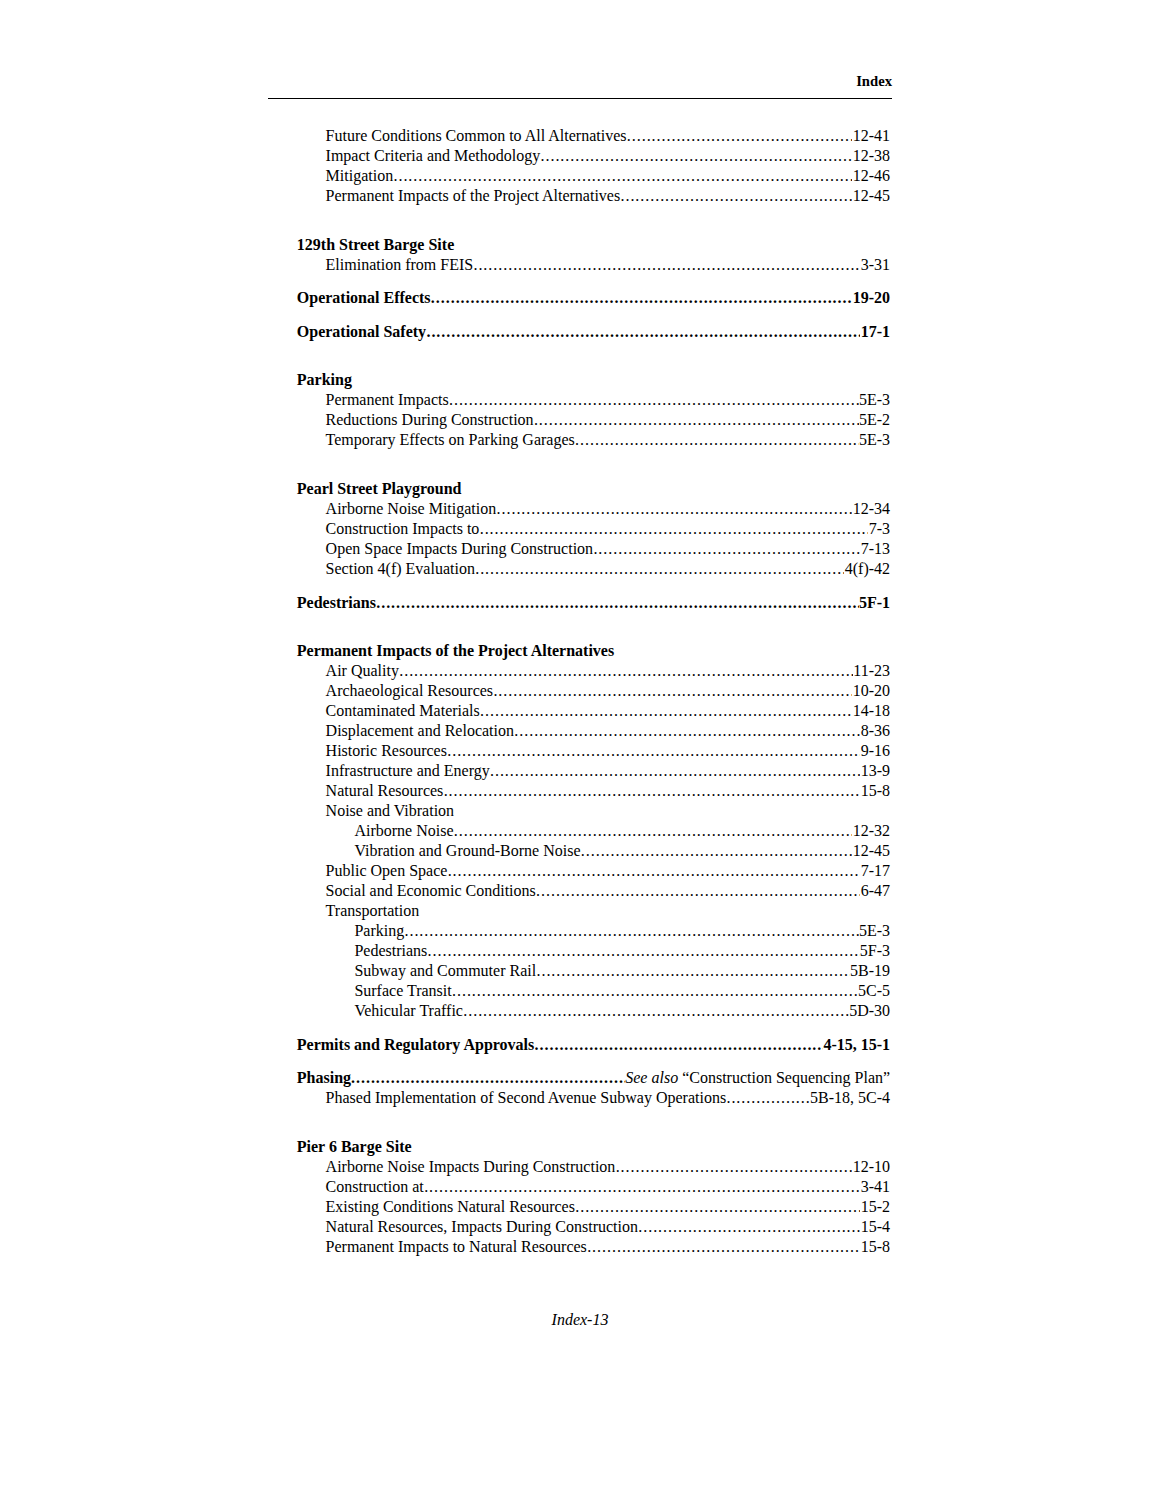Index
Future Conditions Common to All Alternatives 12-41
Impact Criteria and Methodology 12-38
Mitigation 12-46
Permanent Impacts of the Project Alternatives 12-45
129th Street Barge Site
Elimination from FEIS 3-31
Operational Effects 19-20
Operational Safety 17-1
Parking
Permanent Impacts 5E-3
Reductions During Construction 5E-2
Temporary Effects on Parking Garages 5E-3
Pearl Street Playground
Airborne Noise Mitigation 12-34
Construction Impacts to 7-3
Open Space Impacts During Construction 7-13
Section 4(f) Evaluation 4(f)-42
Pedestrians 5F-1
Permanent Impacts of the Project Alternatives
Air Quality 11-23
Archaeological Resources 10-20
Contaminated Materials 14-18
Displacement and Relocation 8-36
Historic Resources 9-16
Infrastructure and Energy 13-9
Natural Resources 15-8
Noise and Vibration
Airborne Noise 12-32
Vibration and Ground-Borne Noise 12-45
Public Open Space 7-17
Social and Economic Conditions 6-47
Transportation
Parking 5E-3
Pedestrians 5F-3
Subway and Commuter Rail 5B-19
Surface Transit 5C-5
Vehicular Traffic 5D-30
Permits and Regulatory Approvals 4-15, 15-1
Phasing See also “Construction Sequencing Plan”
Phased Implementation of Second Avenue Subway Operations 5B-18, 5C-4
Pier 6 Barge Site
Airborne Noise Impacts During Construction 12-10
Construction at 3-41
Existing Conditions Natural Resources 15-2
Natural Resources, Impacts During Construction 15-4
Permanent Impacts to Natural Resources 15-8
Index-13